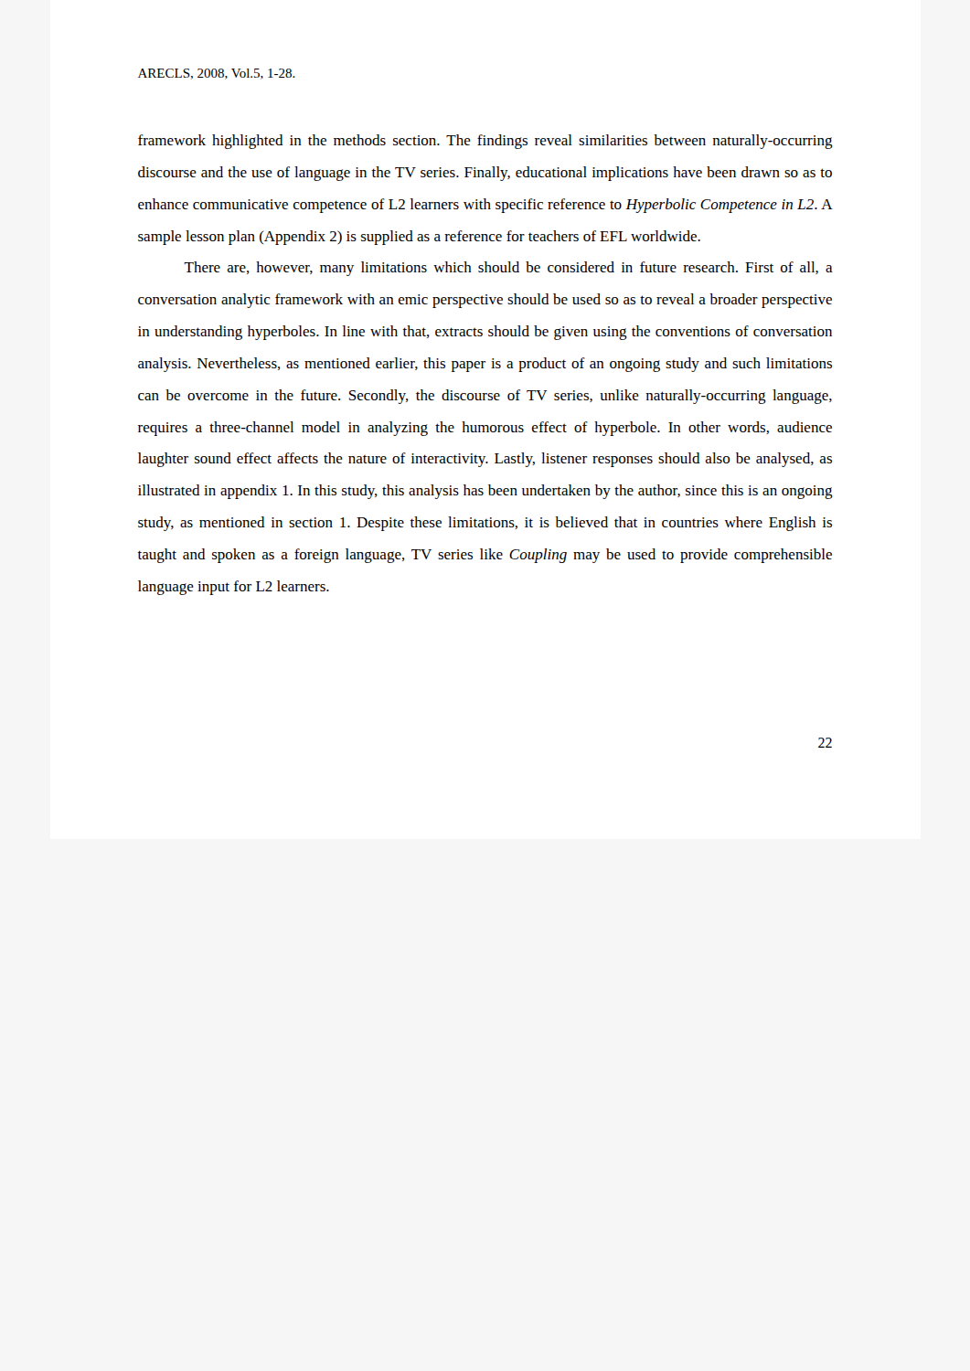ARECLS, 2008, Vol.5, 1-28.
framework highlighted in the methods section. The findings reveal similarities between naturally-occurring discourse and the use of language in the TV series. Finally, educational implications have been drawn so as to enhance communicative competence of L2 learners with specific reference to Hyperbolic Competence in L2. A sample lesson plan (Appendix 2) is supplied as a reference for teachers of EFL worldwide.
There are, however, many limitations which should be considered in future research. First of all, a conversation analytic framework with an emic perspective should be used so as to reveal a broader perspective in understanding hyperboles. In line with that, extracts should be given using the conventions of conversation analysis. Nevertheless, as mentioned earlier, this paper is a product of an ongoing study and such limitations can be overcome in the future. Secondly, the discourse of TV series, unlike naturally-occurring language, requires a three-channel model in analyzing the humorous effect of hyperbole. In other words, audience laughter sound effect affects the nature of interactivity. Lastly, listener responses should also be analysed, as illustrated in appendix 1. In this study, this analysis has been undertaken by the author, since this is an ongoing study, as mentioned in section 1. Despite these limitations, it is believed that in countries where English is taught and spoken as a foreign language, TV series like Coupling may be used to provide comprehensible language input for L2 learners.
22